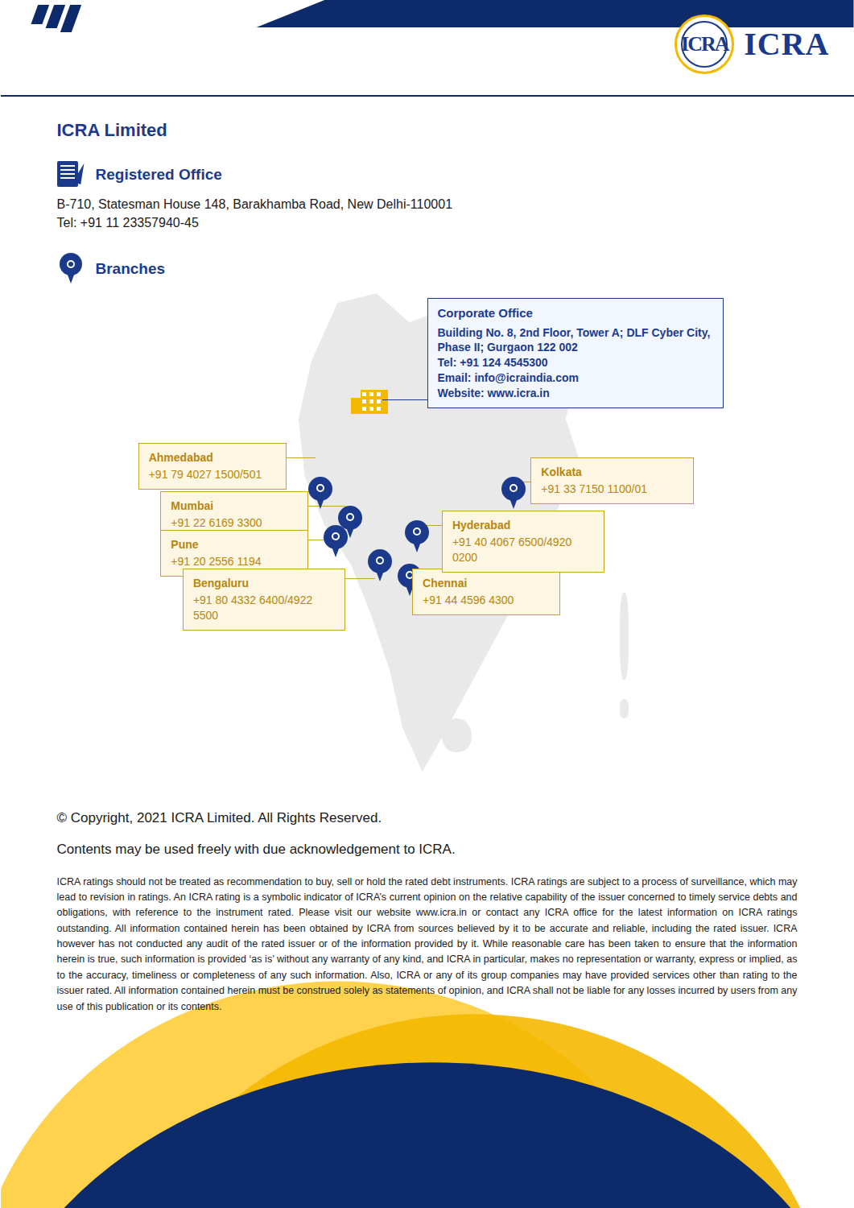ICRA
ICRA
ICRA Limited
Registered Office
B-710, Statesman House 148, Barakhamba Road, New Delhi-110001
Tel: +91 11 23357940-45
Branches
Corporate Office Building No. 8, 2nd Floor, Tower A; DLF Cyber City,
Phase II; Gurgaon 122 002
Tel: +91 124 4545300
Email: info@icraindia.com
Website: www.icra.in
Ahmedabad +91 79 4027 1500/501
Mumbai +91 22 6169 3300
Pune +91 20 2556 1194
Bengaluru +91 80 4332 6400/4922 5500
Chennai +91 44 4596 4300
Hyderabad +91 40 4067 6500/4920 0200
Kolkata +91 33 7150 1100/01
© Copyright, 2021 ICRA Limited. All Rights Reserved.
Contents may be used freely with due acknowledgement to ICRA.
ICRA ratings should not be treated as recommendation to buy, sell or hold the rated debt instruments. ICRA ratings are subject to a process of surveillance, which may lead to revision in ratings. An ICRA rating is a symbolic indicator of ICRA’s current opinion on the relative capability of the issuer concerned to timely service debts and obligations, with reference to the instrument rated. Please visit our website www.icra.in or contact any ICRA office for the latest information on ICRA ratings outstanding. All information contained herein has been obtained by ICRA from sources believed by it to be accurate and reliable, including the rated issuer. ICRA however has not conducted any audit of the rated issuer or of the information provided by it. While reasonable care has been taken to ensure that the information herein is true, such information is provided ‘as is’ without any warranty of any kind, and ICRA in particular, makes no representation or warranty, express or implied, as to the accuracy, timeliness or completeness of any such information. Also, ICRA or any of its group companies may have provided services other than rating to the issuer rated. All information contained herein must be construed solely as statements of opinion, and ICRA shall not be liable for any losses incurred by users from any use of this publication or its contents.